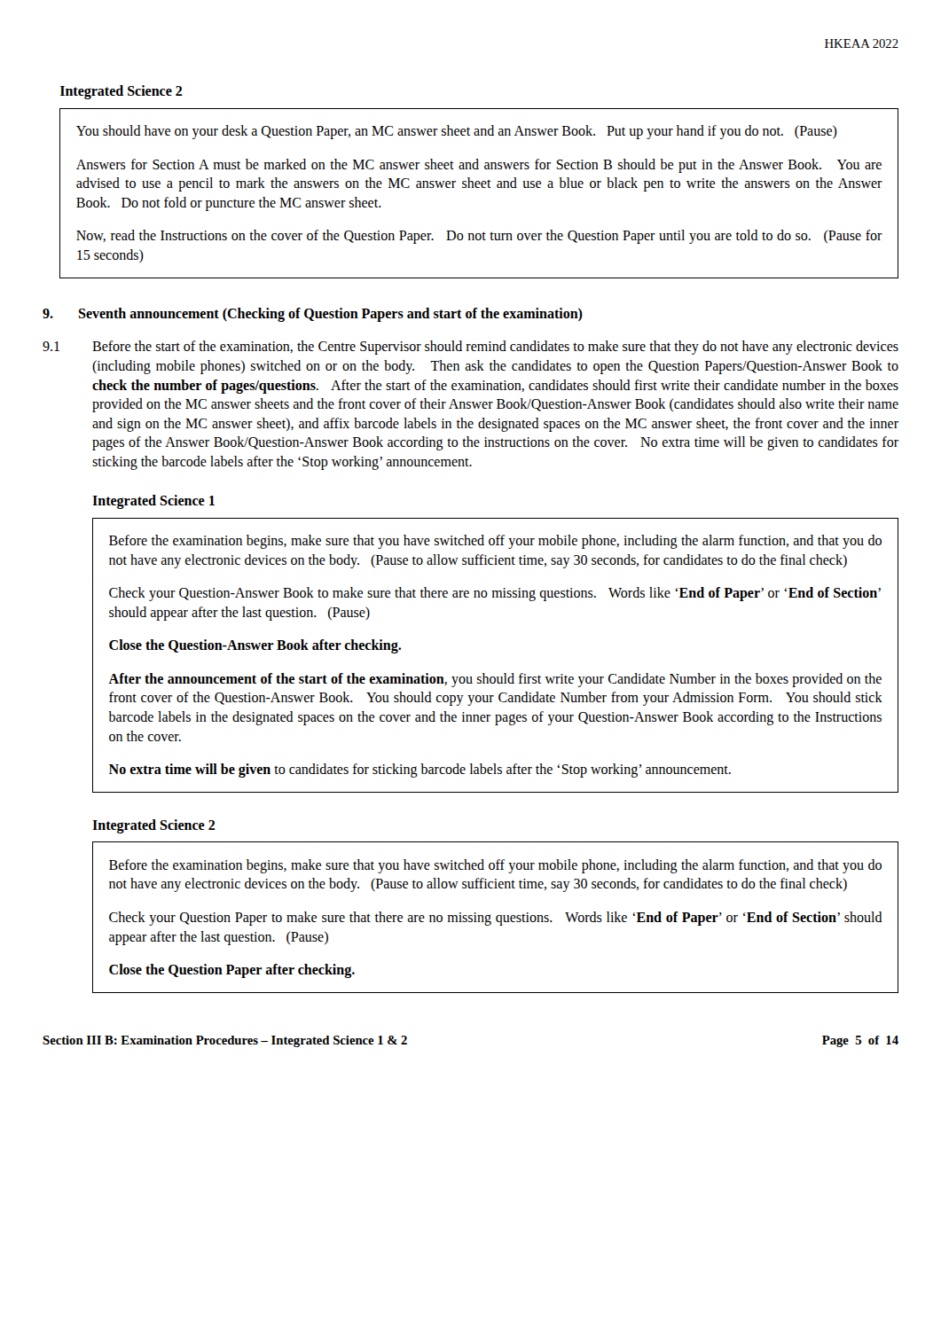HKEAA 2022
Integrated Science 2
You should have on your desk a Question Paper, an MC answer sheet and an Answer Book. Put up your hand if you do not. (Pause)
Answers for Section A must be marked on the MC answer sheet and answers for Section B should be put in the Answer Book. You are advised to use a pencil to mark the answers on the MC answer sheet and use a blue or black pen to write the answers on the Answer Book. Do not fold or puncture the MC answer sheet.
Now, read the Instructions on the cover of the Question Paper. Do not turn over the Question Paper until you are told to do so. (Pause for 15 seconds)
9. Seventh announcement (Checking of Question Papers and start of the examination)
9.1 Before the start of the examination, the Centre Supervisor should remind candidates to make sure that they do not have any electronic devices (including mobile phones) switched on or on the body. Then ask the candidates to open the Question Papers/Question-Answer Book to check the number of pages/questions. After the start of the examination, candidates should first write their candidate number in the boxes provided on the MC answer sheets and the front cover of their Answer Book/Question-Answer Book (candidates should also write their name and sign on the MC answer sheet), and affix barcode labels in the designated spaces on the MC answer sheet, the front cover and the inner pages of the Answer Book/Question-Answer Book according to the instructions on the cover. No extra time will be given to candidates for sticking the barcode labels after the ‘Stop working’ announcement.
Integrated Science 1
Before the examination begins, make sure that you have switched off your mobile phone, including the alarm function, and that you do not have any electronic devices on the body. (Pause to allow sufficient time, say 30 seconds, for candidates to do the final check)
Check your Question-Answer Book to make sure that there are no missing questions. Words like ‘End of Paper’ or ‘End of Section’ should appear after the last question. (Pause)
Close the Question-Answer Book after checking.
After the announcement of the start of the examination, you should first write your Candidate Number in the boxes provided on the front cover of the Question-Answer Book. You should copy your Candidate Number from your Admission Form. You should stick barcode labels in the designated spaces on the cover and the inner pages of your Question-Answer Book according to the Instructions on the cover.
No extra time will be given to candidates for sticking barcode labels after the ‘Stop working’ announcement.
Integrated Science 2
Before the examination begins, make sure that you have switched off your mobile phone, including the alarm function, and that you do not have any electronic devices on the body. (Pause to allow sufficient time, say 30 seconds, for candidates to do the final check)
Check your Question Paper to make sure that there are no missing questions. Words like ‘End of Paper’ or ‘End of Section’ should appear after the last question. (Pause)
Close the Question Paper after checking.
Section III B: Examination Procedures – Integrated Science 1 & 2 Page 5 of 14